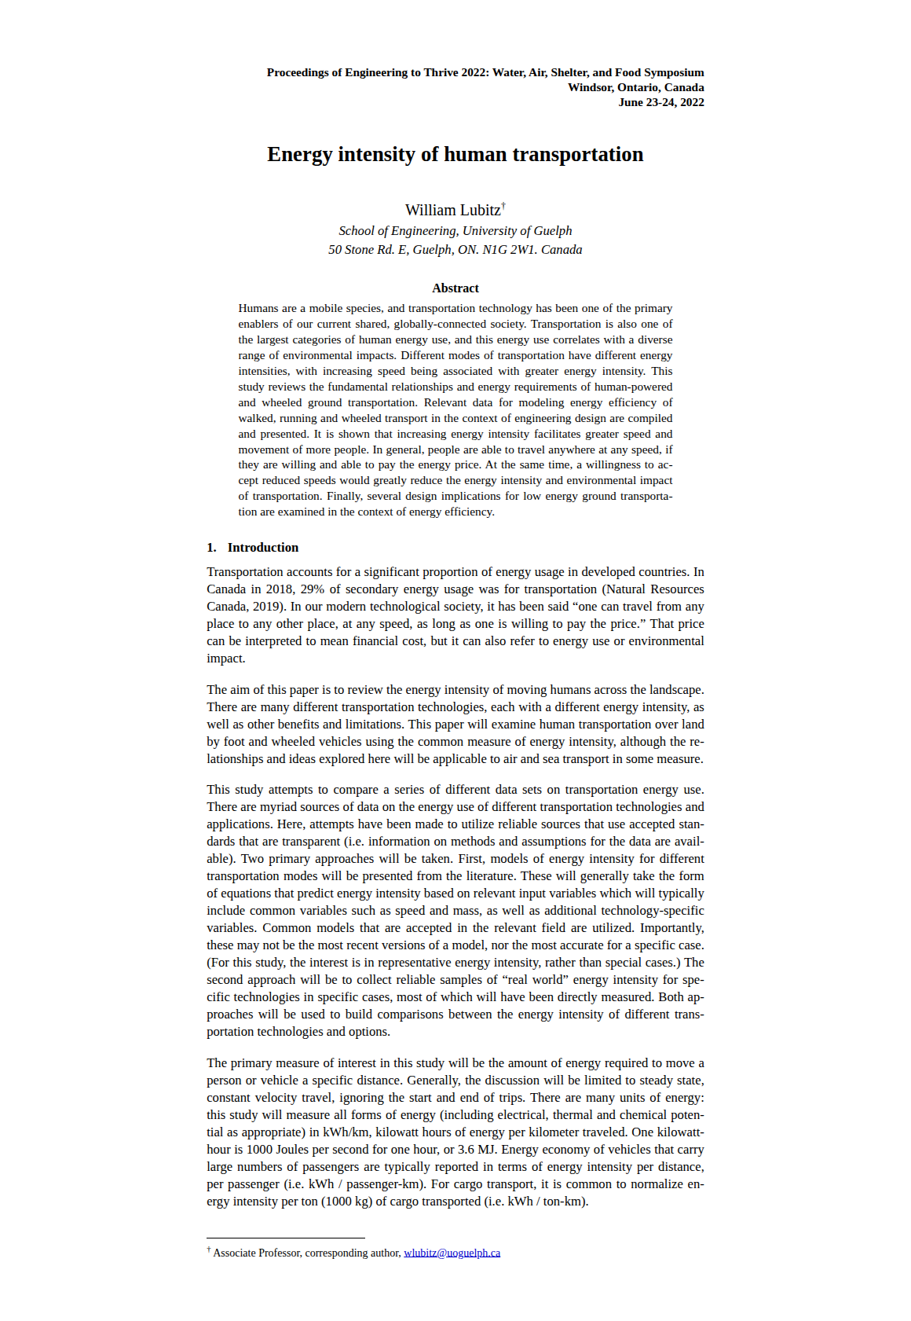Proceedings of Engineering to Thrive 2022: Water, Air, Shelter, and Food Symposium
Windsor, Ontario, Canada
June 23-24, 2022
Energy intensity of human transportation
William Lubitz†
School of Engineering, University of Guelph
50 Stone Rd. E, Guelph, ON. N1G 2W1. Canada
Abstract
Humans are a mobile species, and transportation technology has been one of the primary enablers of our current shared, globally-connected society. Transportation is also one of the largest categories of human energy use, and this energy use correlates with a diverse range of environmental impacts. Different modes of transportation have different energy intensities, with increasing speed being associated with greater energy intensity. This study reviews the fundamental relationships and energy requirements of human-powered and wheeled ground transportation. Relevant data for modeling energy efficiency of walked, running and wheeled transport in the context of engineering design are compiled and presented. It is shown that increasing energy intensity facilitates greater speed and movement of more people. In general, people are able to travel anywhere at any speed, if they are willing and able to pay the energy price. At the same time, a willingness to accept reduced speeds would greatly reduce the energy intensity and environmental impact of transportation. Finally, several design implications for low energy ground transportation are examined in the context of energy efficiency.
1. Introduction
Transportation accounts for a significant proportion of energy usage in developed countries. In Canada in 2018, 29% of secondary energy usage was for transportation (Natural Resources Canada, 2019). In our modern technological society, it has been said “one can travel from any place to any other place, at any speed, as long as one is willing to pay the price.” That price can be interpreted to mean financial cost, but it can also refer to energy use or environmental impact.
The aim of this paper is to review the energy intensity of moving humans across the landscape. There are many different transportation technologies, each with a different energy intensity, as well as other benefits and limitations. This paper will examine human transportation over land by foot and wheeled vehicles using the common measure of energy intensity, although the relationships and ideas explored here will be applicable to air and sea transport in some measure.
This study attempts to compare a series of different data sets on transportation energy use. There are myriad sources of data on the energy use of different transportation technologies and applications. Here, attempts have been made to utilize reliable sources that use accepted standards that are transparent (i.e. information on methods and assumptions for the data are available). Two primary approaches will be taken. First, models of energy intensity for different transportation modes will be presented from the literature. These will generally take the form of equations that predict energy intensity based on relevant input variables which will typically include common variables such as speed and mass, as well as additional technology-specific variables. Common models that are accepted in the relevant field are utilized. Importantly, these may not be the most recent versions of a model, nor the most accurate for a specific case. (For this study, the interest is in representative energy intensity, rather than special cases.) The second approach will be to collect reliable samples of “real world” energy intensity for specific technologies in specific cases, most of which will have been directly measured. Both approaches will be used to build comparisons between the energy intensity of different transportation technologies and options.
The primary measure of interest in this study will be the amount of energy required to move a person or vehicle a specific distance. Generally, the discussion will be limited to steady state, constant velocity travel, ignoring the start and end of trips. There are many units of energy: this study will measure all forms of energy (including electrical, thermal and chemical potential as appropriate) in kWh/km, kilowatt hours of energy per kilometer traveled. One kilowatt-hour is 1000 Joules per second for one hour, or 3.6 MJ. Energy economy of vehicles that carry large numbers of passengers are typically reported in terms of energy intensity per distance, per passenger (i.e. kWh / passenger-km). For cargo transport, it is common to normalize energy intensity per ton (1000 kg) of cargo transported (i.e. kWh / ton-km).
† Associate Professor, corresponding author, wlubitz@uoguelph.ca